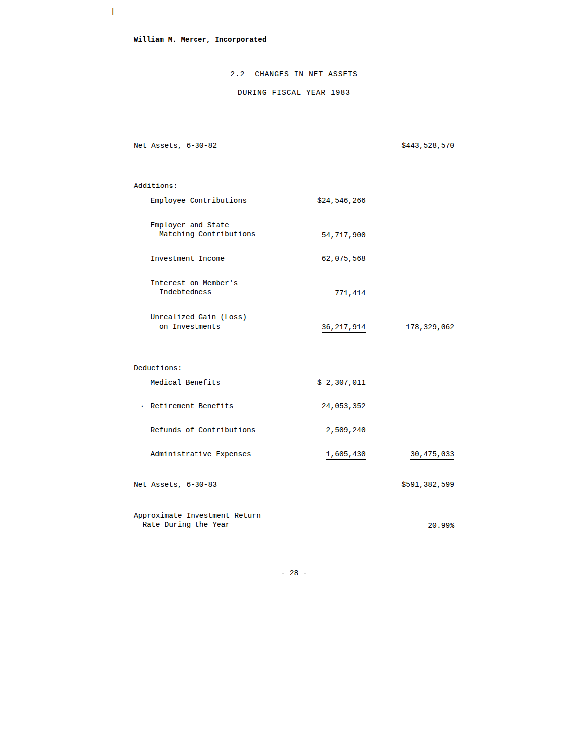|
William M. Mercer, Incorporated
2.2 CHANGES IN NET ASSETS
DURING FISCAL YEAR 1983
| Net Assets, 6-30-82 | | $443,528,570 |
| Additions: | | |
| Employee Contributions | $24,546,266 | |
| Employer and State Matching Contributions | 54,717,900 | |
| Investment Income | 62,075,568 | |
| Interest on Member's Indebtedness | 771,414 | |
| Unrealized Gain (Loss) on Investments | 36,217,914 | 178,329,062 |
| Deductions: | | |
| Medical Benefits | $ 2,307,011 | |
| Retirement Benefits | 24,053,352 | |
| Refunds of Contributions | 2,509,240 | |
| Administrative Expenses | 1,605,430 | 30,475,033 |
| Net Assets, 6-30-83 | | $591,382,599 |
| Approximate Investment Return Rate During the Year | | 20.99% |
- 28 -